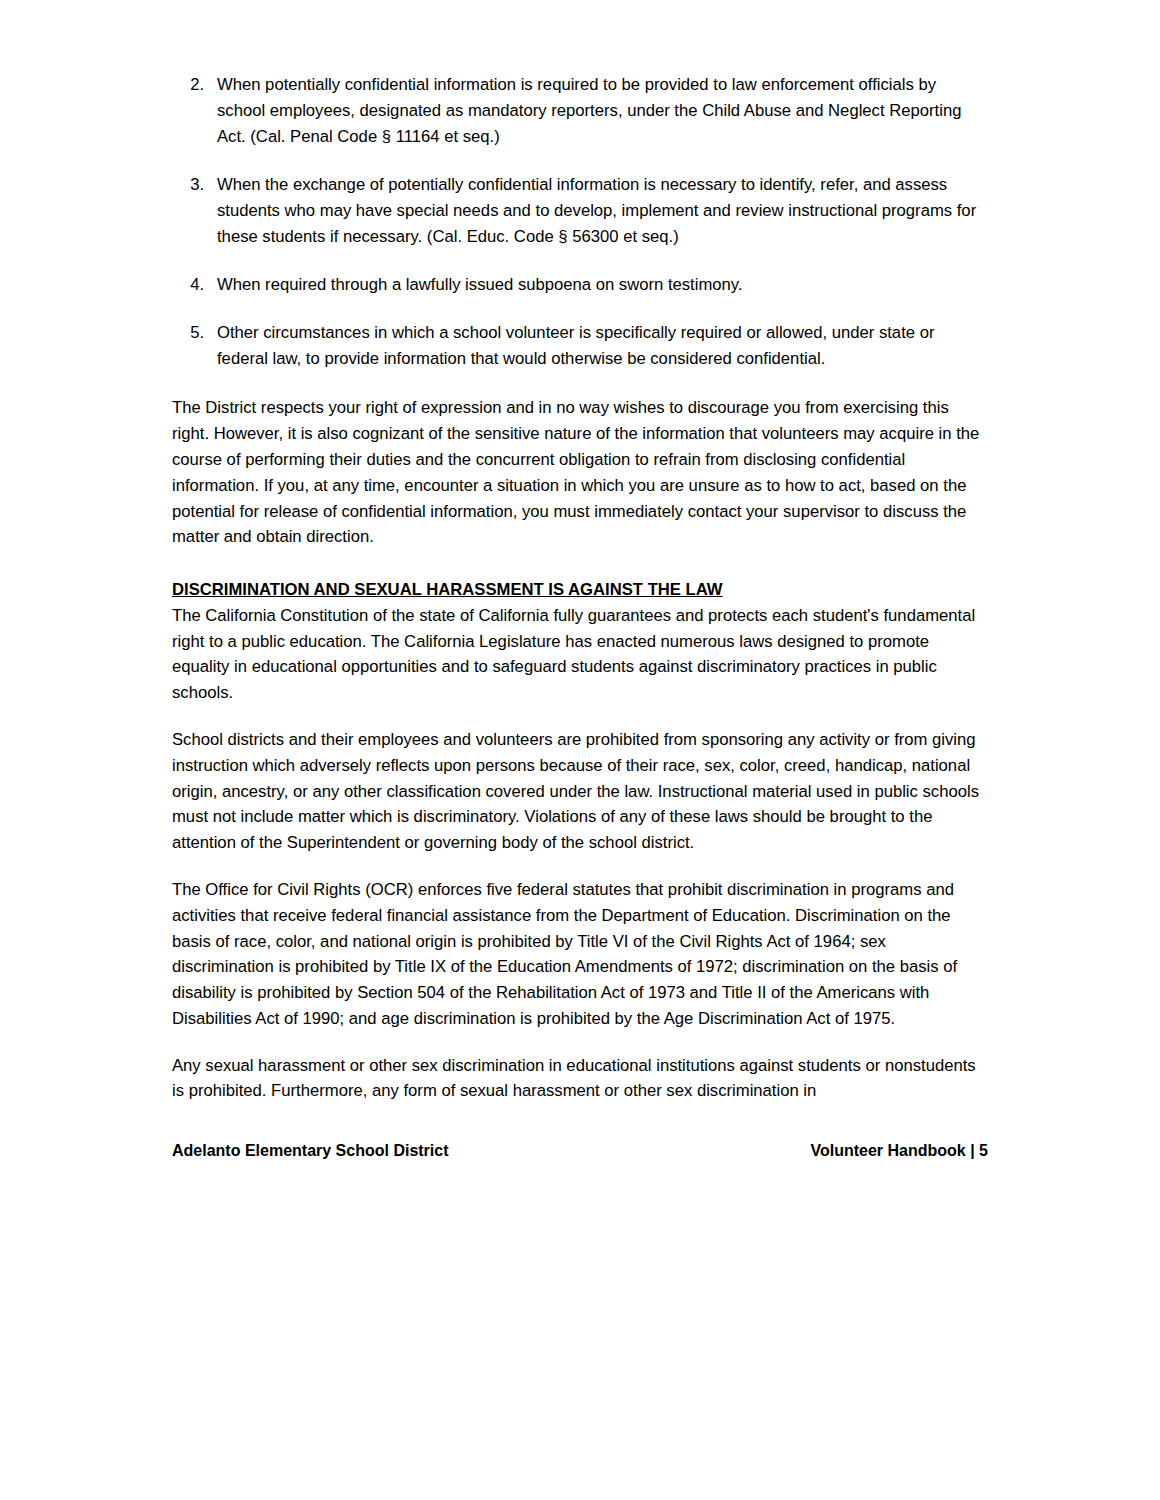When potentially confidential information is required to be provided to law enforcement officials by school employees, designated as mandatory reporters, under the Child Abuse and Neglect Reporting Act. (Cal. Penal Code § 11164 et seq.)
When the exchange of potentially confidential information is necessary to identify, refer, and assess students who may have special needs and to develop, implement and review instructional programs for these students if necessary. (Cal. Educ. Code § 56300 et seq.)
When required through a lawfully issued subpoena on sworn testimony.
Other circumstances in which a school volunteer is specifically required or allowed, under state or federal law, to provide information that would otherwise be considered confidential.
The District respects your right of expression and in no way wishes to discourage you from exercising this right. However, it is also cognizant of the sensitive nature of the information that volunteers may acquire in the course of performing their duties and the concurrent obligation to refrain from disclosing confidential information. If you, at any time, encounter a situation in which you are unsure as to how to act, based on the potential for release of confidential information, you must immediately contact your supervisor to discuss the matter and obtain direction.
Discrimination and Sexual Harassment is Against the Law
The California Constitution of the state of California fully guarantees and protects each student's fundamental right to a public education. The California Legislature has enacted numerous laws designed to promote equality in educational opportunities and to safeguard students against discriminatory practices in public schools.
School districts and their employees and volunteers are prohibited from sponsoring any activity or from giving instruction which adversely reflects upon persons because of their race, sex, color, creed, handicap, national origin, ancestry, or any other classification covered under the law. Instructional material used in public schools must not include matter which is discriminatory. Violations of any of these laws should be brought to the attention of the Superintendent or governing body of the school district.
The Office for Civil Rights (OCR) enforces five federal statutes that prohibit discrimination in programs and activities that receive federal financial assistance from the Department of Education. Discrimination on the basis of race, color, and national origin is prohibited by Title VI of the Civil Rights Act of 1964; sex discrimination is prohibited by Title IX of the Education Amendments of 1972; discrimination on the basis of disability is prohibited by Section 504 of the Rehabilitation Act of 1973 and Title II of the Americans with Disabilities Act of 1990; and age discrimination is prohibited by the Age Discrimination Act of 1975.
Any sexual harassment or other sex discrimination in educational institutions against students or nonstudents is prohibited. Furthermore, any form of sexual harassment or other sex discrimination in
Adelanto Elementary School District Volunteer Handbook | 5